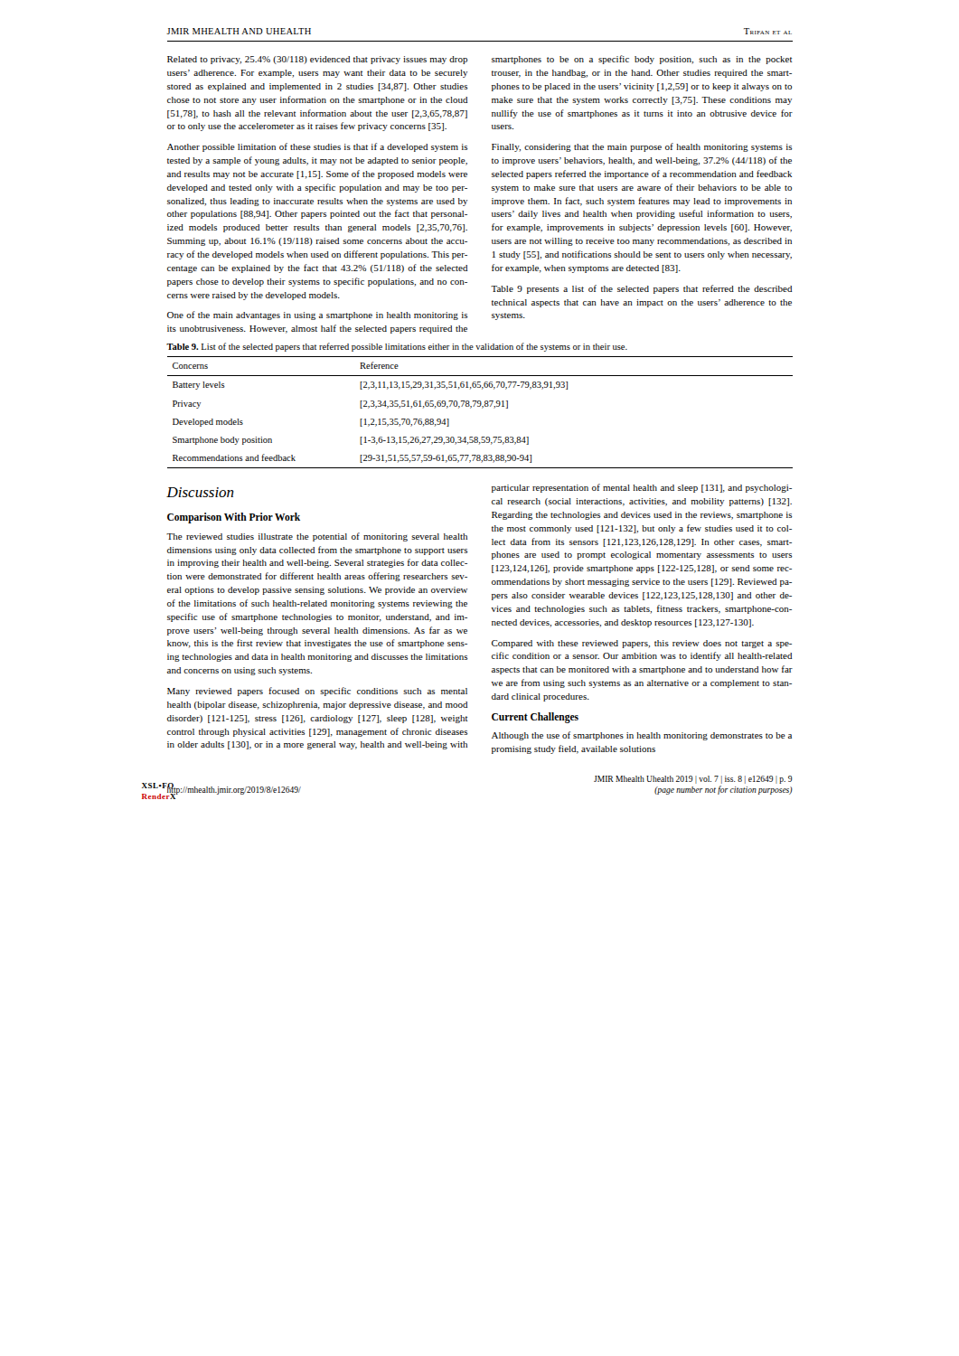JMIR MHEALTH AND UHEALTH
Trifan et al
Related to privacy, 25.4% (30/118) evidenced that privacy issues may drop users’ adherence. For example, users may want their data to be securely stored as explained and implemented in 2 studies [34,87]. Other studies chose to not store any user information on the smartphone or in the cloud [51,78], to hash all the relevant information about the user [2,3,65,78,87] or to only use the accelerometer as it raises few privacy concerns [35].
Another possible limitation of these studies is that if a developed system is tested by a sample of young adults, it may not be adapted to senior people, and results may not be accurate [1,15]. Some of the proposed models were developed and tested only with a specific population and may be too personalized, thus leading to inaccurate results when the systems are used by other populations [88,94]. Other papers pointed out the fact that personalized models produced better results than general models [2,35,70,76]. Summing up, about 16.1% (19/118) raised some concerns about the accuracy of the developed models when used on different populations. This percentage can be explained by the fact that 43.2% (51/118) of the selected papers chose to develop their systems to specific populations, and no concerns were raised by the developed models.
One of the main advantages in using a smartphone in health monitoring is its unobtrusiveness. However, almost half the selected papers required the smartphones to be on a specific body position, such as in the pocket trouser, in the handbag, or in the hand. Other studies required the smartphones to be placed in the users’ vicinity [1,2,59] or to keep it always on to make sure that the system works correctly [3,75]. These conditions may nullify the use of smartphones as it turns it into an obtrusive device for users.
Finally, considering that the main purpose of health monitoring systems is to improve users’ behaviors, health, and well-being, 37.2% (44/118) of the selected papers referred the importance of a recommendation and feedback system to make sure that users are aware of their behaviors to be able to improve them. In fact, such system features may lead to improvements in users’ daily lives and health when providing useful information to users, for example, improvements in subjects’ depression levels [60]. However, users are not willing to receive too many recommendations, as described in 1 study [55], and notifications should be sent to users only when necessary, for example, when symptoms are detected [83].
Table 9 presents a list of the selected papers that referred the described technical aspects that can have an impact on the users’ adherence to the systems.
Table 9. List of the selected papers that referred possible limitations either in the validation of the systems or in their use.
| Concerns | Reference |
| --- | --- |
| Battery levels | [2,3,11,13,15,29,31,35,51,61,65,66,70,77-79,83,91,93] |
| Privacy | [2,3,34,35,51,61,65,69,70,78,79,87,91] |
| Developed models | [1,2,15,35,70,76,88,94] |
| Smartphone body position | [1-3,6-13,15,26,27,29,30,34,58,59,75,83,84] |
| Recommendations and feedback | [29-31,51,55,57,59-61,65,77,78,83,88,90-94] |
Discussion
Comparison With Prior Work
The reviewed studies illustrate the potential of monitoring several health dimensions using only data collected from the smartphone to support users in improving their health and well-being. Several strategies for data collection were demonstrated for different health areas offering researchers several options to develop passive sensing solutions. We provide an overview of the limitations of such health-related monitoring systems reviewing the specific use of smartphone technologies to monitor, understand, and improve users’ well-being through several health dimensions. As far as we know, this is the first review that investigates the use of smartphone sensing technologies and data in health monitoring and discusses the limitations and concerns on using such systems.
Many reviewed papers focused on specific conditions such as mental health (bipolar disease, schizophrenia, major depressive disease, and mood disorder) [121-125], stress [126], cardiology [127], sleep [128], weight control through physical activities [129], management of chronic diseases in older adults [130], or in a more general way, health and well-being with particular representation of mental health and sleep [131], and psychological research (social interactions, activities, and mobility patterns) [132]. Regarding the technologies and devices used in the reviews, smartphone is the most commonly used [121-132], but only a few studies used it to collect data from its sensors [121,123,126,128,129]. In other cases, smartphones are used to prompt ecological momentary assessments to users [123,124,126], provide smartphone apps [122-125,128], or send some recommendations by short messaging service to the users [129]. Reviewed papers also consider wearable devices [122,123,125,128,130] and other devices and technologies such as tablets, fitness trackers, smartphone-connected devices, accessories, and desktop resources [123,127-130].
Compared with these reviewed papers, this review does not target a specific condition or a sensor. Our ambition was to identify all health-related aspects that can be monitored with a smartphone and to understand how far we are from using such systems as an alternative or a complement to standard clinical procedures.
Current Challenges
Although the use of smartphones in health monitoring demonstrates to be a promising study field, available solutions
http://mhealth.jmir.org/2019/8/e12649/
JMIR Mhealth Uhealth 2019 | vol. 7 | iss. 8 | e12649 | p. 9
(page number not for citation purposes)
XSL•FO
Render X